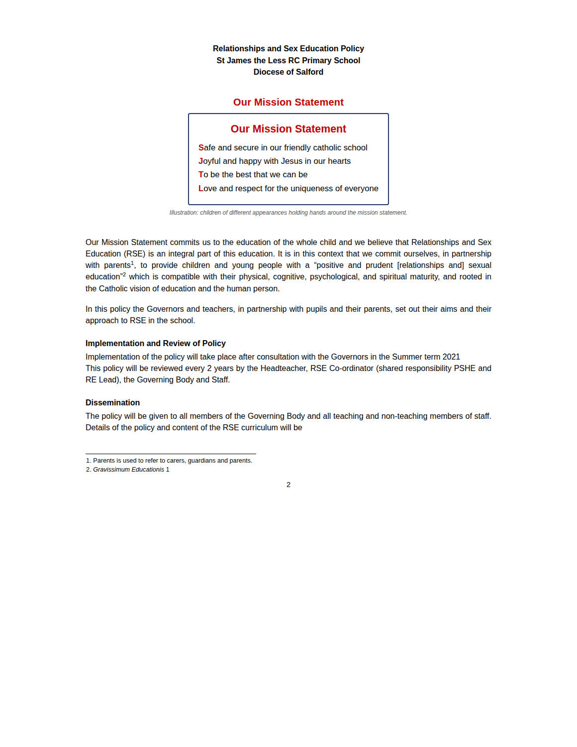Relationships and Sex Education Policy
St James the Less RC Primary School
Diocese of Salford
Our Mission Statement
Our Mission Statement
Safe and secure in our friendly catholic school
Joyful and happy with Jesus in our hearts
To be the best that we can be
Love and respect for the uniqueness of everyone
Illustration: children of different appearances holding hands around the mission statement.
Our Mission Statement commits us to the education of the whole child and we believe that Relationships and Sex Education (RSE) is an integral part of this education. It is in this context that we commit ourselves, in partnership with parents1, to provide children and young people with a “positive and prudent [relationships and] sexual education”2 which is compatible with their physical, cognitive, psychological, and spiritual maturity, and rooted in the Catholic vision of education and the human person.
In this policy the Governors and teachers, in partnership with pupils and their parents, set out their aims and their approach to RSE in the school.
Implementation and Review of Policy
Implementation of the policy will take place after consultation with the Governors in the Summer term 2021
This policy will be reviewed every 2 years by the Headteacher, RSE Co-ordinator (shared responsibility PSHE and RE Lead), the Governing Body and Staff.
Dissemination
The policy will be given to all members of the Governing Body and all teaching and non-teaching members of staff. Details of the policy and content of the RSE curriculum will be
Parents is used to refer to carers, guardians and parents.
Gravissimum Educationis 1
2